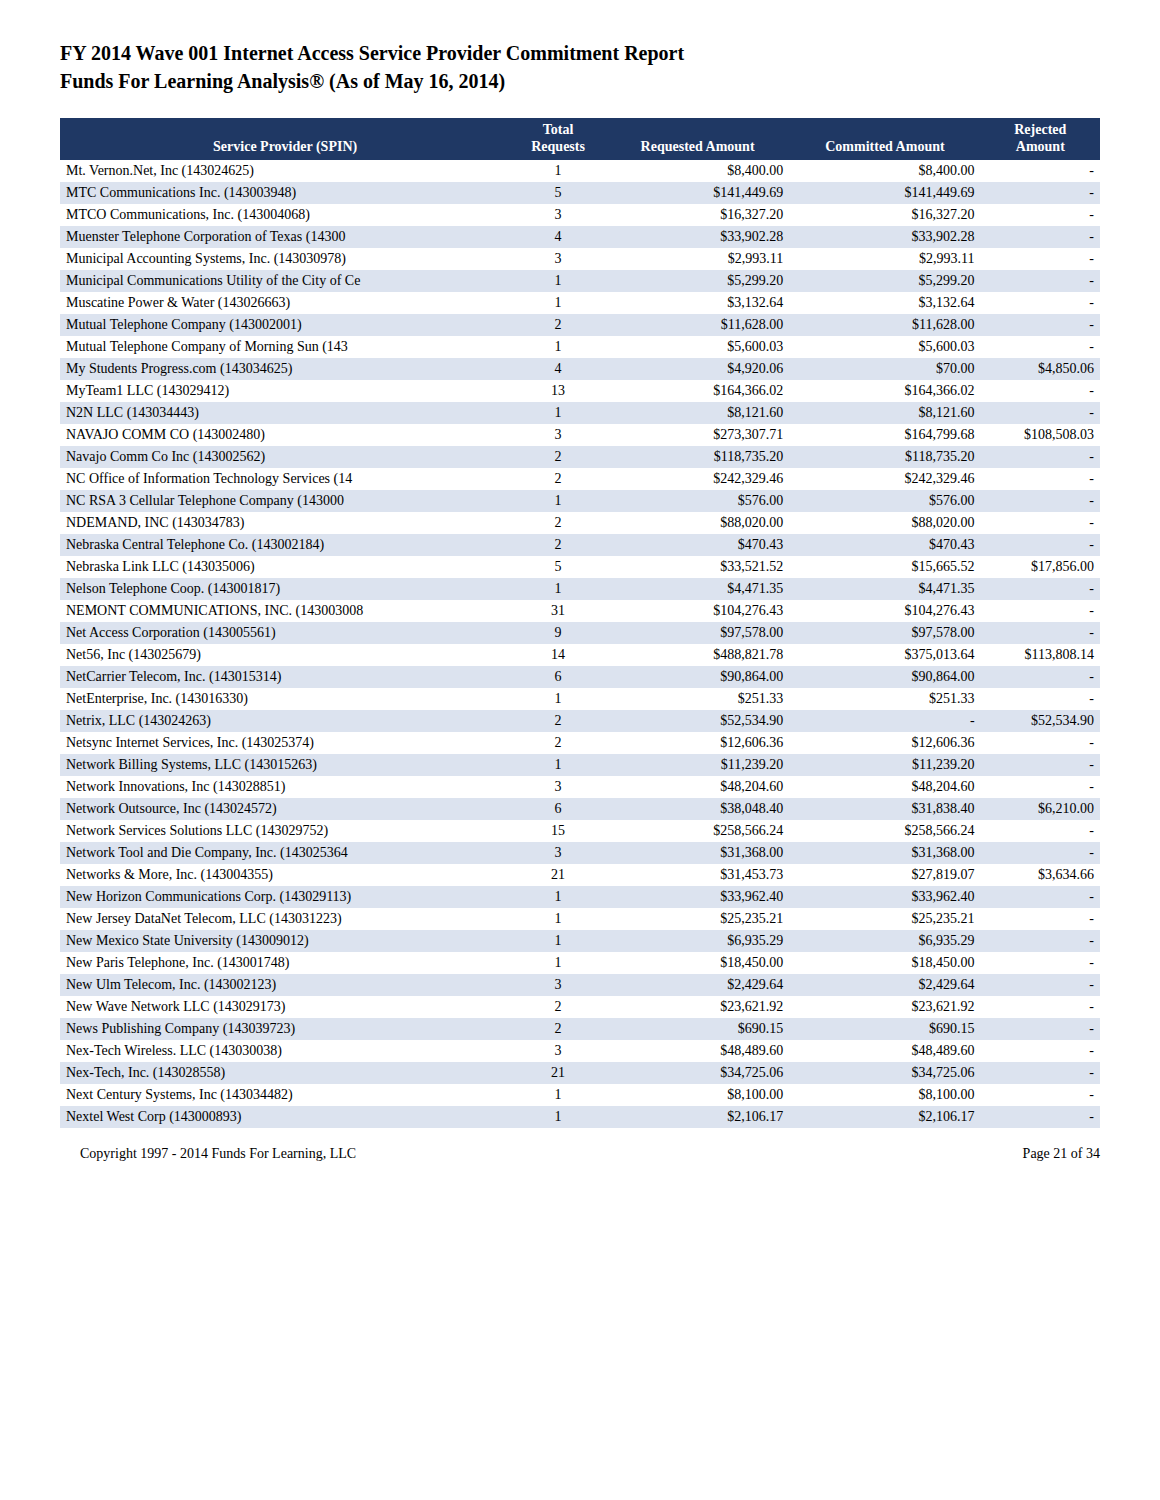FY 2014 Wave 001 Internet Access Service Provider Commitment Report
Funds For Learning Analysis® (As of May 16, 2014)
| Service Provider (SPIN) | Total Requests | Requested Amount | Committed Amount | Rejected Amount |
| --- | --- | --- | --- | --- |
| Mt. Vernon.Net, Inc (143024625) | 1 | $8,400.00 | $8,400.00 | - |
| MTC Communications Inc. (143003948) | 5 | $141,449.69 | $141,449.69 | - |
| MTCO Communications, Inc. (143004068) | 3 | $16,327.20 | $16,327.20 | - |
| Muenster Telephone Corporation of Texas (14300 | 4 | $33,902.28 | $33,902.28 | - |
| Municipal Accounting Systems, Inc. (143030978) | 3 | $2,993.11 | $2,993.11 | - |
| Municipal Communications Utility of the City of Ce | 1 | $5,299.20 | $5,299.20 | - |
| Muscatine Power & Water (143026663) | 1 | $3,132.64 | $3,132.64 | - |
| Mutual Telephone Company (143002001) | 2 | $11,628.00 | $11,628.00 | - |
| Mutual Telephone Company of Morning Sun (143 | 1 | $5,600.03 | $5,600.03 | - |
| My Students Progress.com (143034625) | 4 | $4,920.06 | $70.00 | $4,850.06 |
| MyTeam1 LLC (143029412) | 13 | $164,366.02 | $164,366.02 | - |
| N2N LLC (143034443) | 1 | $8,121.60 | $8,121.60 | - |
| NAVAJO COMM CO (143002480) | 3 | $273,307.71 | $164,799.68 | $108,508.03 |
| Navajo Comm Co Inc (143002562) | 2 | $118,735.20 | $118,735.20 | - |
| NC Office of Information Technology Services (14 | 2 | $242,329.46 | $242,329.46 | - |
| NC RSA 3 Cellular Telephone Company (143000 | 1 | $576.00 | $576.00 | - |
| NDEMAND, INC (143034783) | 2 | $88,020.00 | $88,020.00 | - |
| Nebraska Central Telephone Co. (143002184) | 2 | $470.43 | $470.43 | - |
| Nebraska Link LLC (143035006) | 5 | $33,521.52 | $15,665.52 | $17,856.00 |
| Nelson Telephone Coop. (143001817) | 1 | $4,471.35 | $4,471.35 | - |
| NEMONT COMMUNICATIONS, INC. (143003008 | 31 | $104,276.43 | $104,276.43 | - |
| Net Access Corporation (143005561) | 9 | $97,578.00 | $97,578.00 | - |
| Net56, Inc (143025679) | 14 | $488,821.78 | $375,013.64 | $113,808.14 |
| NetCarrier Telecom, Inc. (143015314) | 6 | $90,864.00 | $90,864.00 | - |
| NetEnterprise, Inc. (143016330) | 1 | $251.33 | $251.33 | - |
| Netrix, LLC (143024263) | 2 | $52,534.90 | - | $52,534.90 |
| Netsync Internet Services, Inc. (143025374) | 2 | $12,606.36 | $12,606.36 | - |
| Network Billing Systems, LLC (143015263) | 1 | $11,239.20 | $11,239.20 | - |
| Network Innovations, Inc (143028851) | 3 | $48,204.60 | $48,204.60 | - |
| Network Outsource, Inc (143024572) | 6 | $38,048.40 | $31,838.40 | $6,210.00 |
| Network Services Solutions LLC (143029752) | 15 | $258,566.24 | $258,566.24 | - |
| Network Tool and Die Company, Inc. (143025364 | 3 | $31,368.00 | $31,368.00 | - |
| Networks & More, Inc. (143004355) | 21 | $31,453.73 | $27,819.07 | $3,634.66 |
| New Horizon Communications Corp. (143029113) | 1 | $33,962.40 | $33,962.40 | - |
| New Jersey DataNet Telecom, LLC (143031223) | 1 | $25,235.21 | $25,235.21 | - |
| New Mexico State University (143009012) | 1 | $6,935.29 | $6,935.29 | - |
| New Paris Telephone, Inc. (143001748) | 1 | $18,450.00 | $18,450.00 | - |
| New Ulm Telecom, Inc. (143002123) | 3 | $2,429.64 | $2,429.64 | - |
| New Wave Network LLC (143029173) | 2 | $23,621.92 | $23,621.92 | - |
| News Publishing Company (143039723) | 2 | $690.15 | $690.15 | - |
| Nex-Tech Wireless. LLC (143030038) | 3 | $48,489.60 | $48,489.60 | - |
| Nex-Tech, Inc. (143028558) | 21 | $34,725.06 | $34,725.06 | - |
| Next Century Systems, Inc (143034482) | 1 | $8,100.00 | $8,100.00 | - |
| Nextel West Corp (143000893) | 1 | $2,106.17 | $2,106.17 | - |
Copyright 1997 - 2014 Funds For Learning, LLC
Page 21 of 34